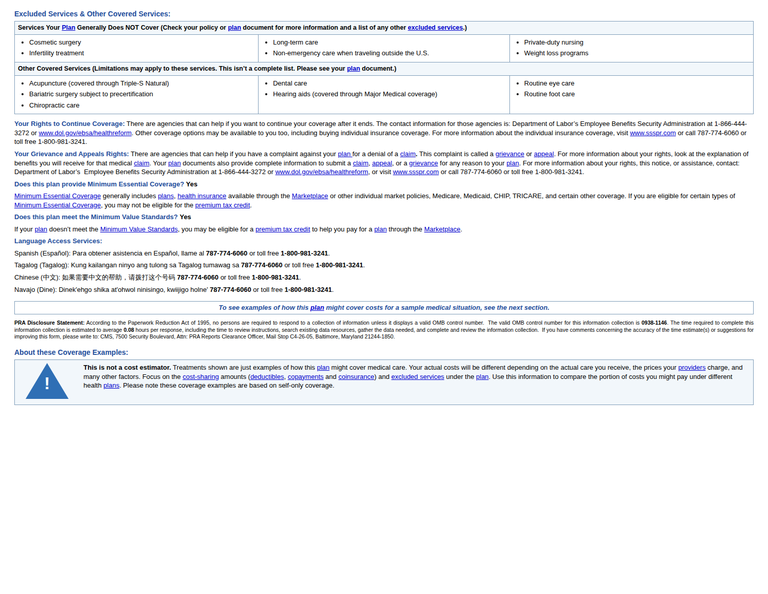Excluded Services & Other Covered Services:
| Services Your Plan Generally Does NOT Cover (Check your policy or plan document for more information and a list of any other excluded services .) |
| Cosmetic surgery Infertility treatment | Long-term care Non-emergency care when traveling outside the U.S. | Private-duty nursing Weight loss programs |
| Other Covered Services (Limitations may apply to these services. This isn’t a complete list. Please see your plan document.) |
| Acupuncture (covered through Triple-S Natural) Bariatric surgery subject to precertification Chiropractic care | Dental care Hearing aids (covered through Major Medical coverage) | Routine eye care Routine foot care |
Your Rights to Continue Coverage: There are agencies that can help if you want to continue your coverage after it ends. The contact information for those agencies is: Department of Labor’s Employee Benefits Security Administration at 1-866-444-3272 or www.dol.gov/ebsa/healthreform. Other coverage options may be available to you too, including buying individual insurance coverage. For more information about the individual insurance coverage, visit www.ssspr.com or call 787-774-6060 or toll free 1-800-981-3241.
Your Grievance and Appeals Rights: There are agencies that can help if you have a complaint against your plan for a denial of a claim. This complaint is called a grievance or appeal. For more information about your rights, look at the explanation of benefits you will receive for that medical claim. Your plan documents also provide complete information to submit a claim, appeal, or a grievance for any reason to your plan. For more information about your rights, this notice, or assistance, contact: Department of Labor’s Employee Benefits Security Administration at 1-866-444-3272 or www.dol.gov/ebsa/healthreform, or visit www.ssspr.com or call 787-774-6060 or toll free 1-800-981-3241.
Does this plan provide Minimum Essential Coverage? Yes
Minimum Essential Coverage generally includes plans, health insurance available through the Marketplace or other individual market policies, Medicare, Medicaid, CHIP, TRICARE, and certain other coverage. If you are eligible for certain types of Minimum Essential Coverage, you may not be eligible for the premium tax credit.
Does this plan meet the Minimum Value Standards? Yes
If your plan doesn’t meet the Minimum Value Standards, you may be eligible for a premium tax credit to help you pay for a plan through the Marketplace.
Language Access Services:
Spanish (Español): Para obtener asistencia en Español, llame al 787-774-6060 or toll free 1-800-981-3241.
Tagalog (Tagalog): Kung kailangan ninyo ang tulong sa Tagalog tumawag sa 787-774-6060 or toll free 1-800-981-3241.
Chinese (中文): 如果需要中文的帮助，请拨打这个号码 787-774-6060 or toll free 1-800-981-3241.
Navajo (Dine): Dinek'ehgo shika at'ohwol ninisingo, kwiijigo holne' 787-774-6060 or toll free 1-800-981-3241.
To see examples of how this plan might cover costs for a sample medical situation, see the next section.
PRA Disclosure Statement: According to the Paperwork Reduction Act of 1995, no persons are required to respond to a collection of information unless it displays a valid OMB control number. The valid OMB control number for this information collection is 0938-1146. The time required to complete this information collection is estimated to average 0.08 hours per response, including the time to review instructions, search existing data resources, gather the data needed, and complete and review the information collection. If you have comments concerning the accuracy of the time estimate(s) or suggestions for improving this form, please write to: CMS, 7500 Security Boulevard, Attn: PRA Reports Clearance Officer, Mail Stop C4-26-05, Baltimore, Maryland 21244-1850.
About these Coverage Examples:
| ! | This is not a cost estimator. Treatments shown are just examples of how this plan might cover medical care. Your actual costs will be different depending on the actual care you receive, the prices your providers charge, and many other factors. Focus on the cost-sharing amounts ( deductibles , copayments and coinsurance ) and excluded services under the plan . Use this information to compare the portion of costs you might pay under different health plans . Please note these coverage examples are based on self-only coverage. |